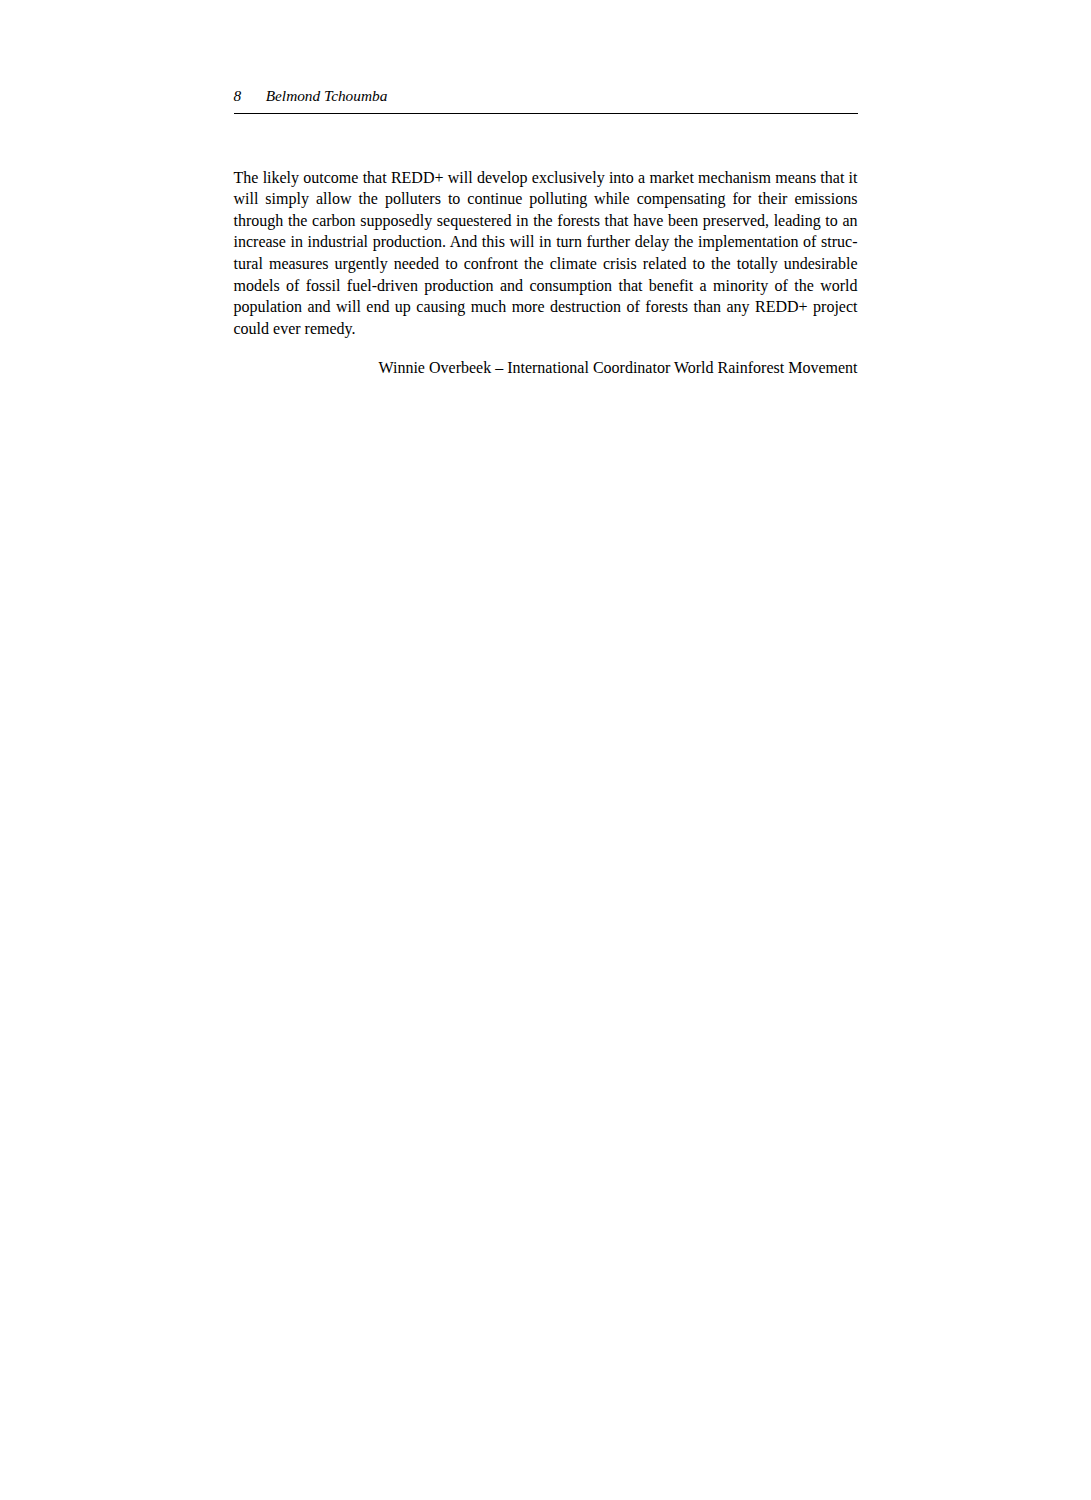8 Belmond Tchoumba
The likely outcome that REDD+ will develop exclusively into a market mechanism means that it will simply allow the polluters to continue polluting while compensating for their emissions through the carbon supposedly sequestered in the forests that have been preserved, leading to an increase in industrial production. And this will in turn further delay the implementation of structural measures urgently needed to confront the climate crisis related to the totally undesirable models of fossil fuel-driven production and consumption that benefit a minority of the world population and will end up causing much more destruction of forests than any REDD+ project could ever remedy.
Winnie Overbeek – International Coordinator World Rainforest Movement